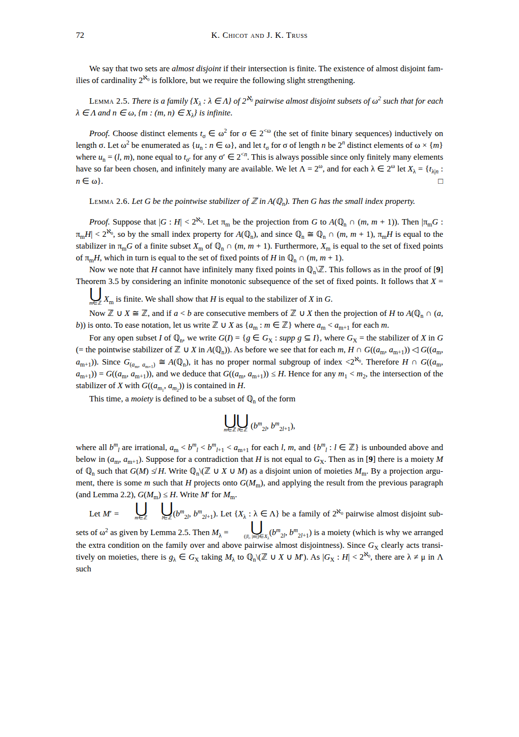72 K. Chicot and J. K. Truss
We say that two sets are almost disjoint if their intersection is finite. The existence of almost disjoint families of cardinality 2ℵ0 is folklore, but we require the following slight strengthening.
Lemma 2.5. There is a family {Xλ : λ ∈ Λ} of 2ℵ0 pairwise almost disjoint subsets of ω2 such that for each λ ∈ Λ and n ∈ ω, {m : (m, n) ∈ Xλ} is infinite.
Proof. Choose distinct elements tσ ∈ ω2 for σ ∈ 2<ω (the set of finite binary sequences) inductively on length σ. Let ω2 be enumerated as {un : n ∈ ω}, and let tσ for σ of length n be 2n distinct elements of ω × {m} where un = (l, m), none equal to tσ′ for any σ′ ∈ 2<n. This is always possible since only finitely many elements have so far been chosen, and infinitely many are available. We let Λ = 2ω, and for each λ ∈ 2ω let Xλ = {tλ|n : n ∈ ω}.□
Lemma 2.6. Let G be the pointwise stabilizer of ℤ in A(ℚn). Then G has the small index property.
Proof. Suppose that |G : H| < 2ℵ0. Let πm be the projection from G to A(ℚn ∩ (m, m + 1)). Then |πmG : πmH| < 2ℵ0, so by the small index property for A(ℚn), and since ℚn ≅ ℚn ∩ (m, m + 1), πmH is equal to the stabilizer in πmG of a finite subset Xm of ℚn ∩ (m, m + 1). Furthermore, Xm is equal to the set of fixed points of πmH, which in turn is equal to the set of fixed points of H in ℚn ∩ (m, m + 1).
Now we note that H cannot have infinitely many fixed points in ℚn\ℤ. This follows as in the proof of [9] Theorem 3.5 by considering an infinite monotonic subsequence of the set of fixed points. It follows that X = ⋃m∈ℤ Xm is finite. We shall show that H is equal to the stabilizer of X in G.
Now ℤ ∪ X ≅ ℤ, and if a < b are consecutive members of ℤ ∪ X then the projection of H to A(ℚn ∩ (a, b)) is onto. To ease notation, let us write ℤ ∪ X as {am : m ∈ ℤ} where am < am+1 for each m.
For any open subset I of ℚn, we write G(I) = {g ∈ GX : supp g ⊆ I}, where GX = the stabilizer of X in G (= the pointwise stabilizer of ℤ ∪ X in A(ℚn)). As before we see that for each m, H ∩ G((am, am+1)) ◁ G((am, am+1)). Since G(am, am+1) ≅ A(ℚn), it has no proper normal subgroup of index <2ℵ0. Therefore H ∩ G((am, am+1)) = G((am, am+1)), and we deduce that G((am, am+1)) ≤ H. Hence for any m1 < m2, the intersection of the stabilizer of X with G((am1, am2)) is contained in H.
This time, a moiety is defined to be a subset of ℚn of the form
⋃m∈ℤ⋃l∈ℤ (bm2l, bm2l+1),
where all bml are irrational, am < bml < bml+1 < am+1 for each l, m, and {bml : l ∈ ℤ} is unbounded above and below in (am, am+1). Suppose for a contradiction that H is not equal to GX. Then as in [9] there is a moiety M of ℚn such that G(M) ≰ H. Write ℚn\(ℤ ∪ X ∪ M) as a disjoint union of moieties Mm. By a projection argument, there is some m such that H projects onto G(Mm), and applying the result from the previous paragraph (and Lemma 2.2), G(Mm) ≤ H. Write M′ for Mm.
Let M′ = ⋃m∈ℤ⋃l∈ℤ(bm2l, bm2l+1). Let {Xλ : λ ∈ Λ} be a family of 2ℵ0 pairwise almost disjoint subsets of ω2 as given by Lemma 2.5. Then Mλ = ⋃(|l|, |m|)∈Xλ(bm2l, bm2l+1) is a moiety (which is why we arranged the extra condition on the family over and above pairwise almost disjointness). Since GX clearly acts transitively on moieties, there is gλ ∈ GX taking Mλ to ℚn\(ℤ ∪ X ∪ M′). As |GX : H| < 2ℵ0, there are λ ≠ μ in Λ such